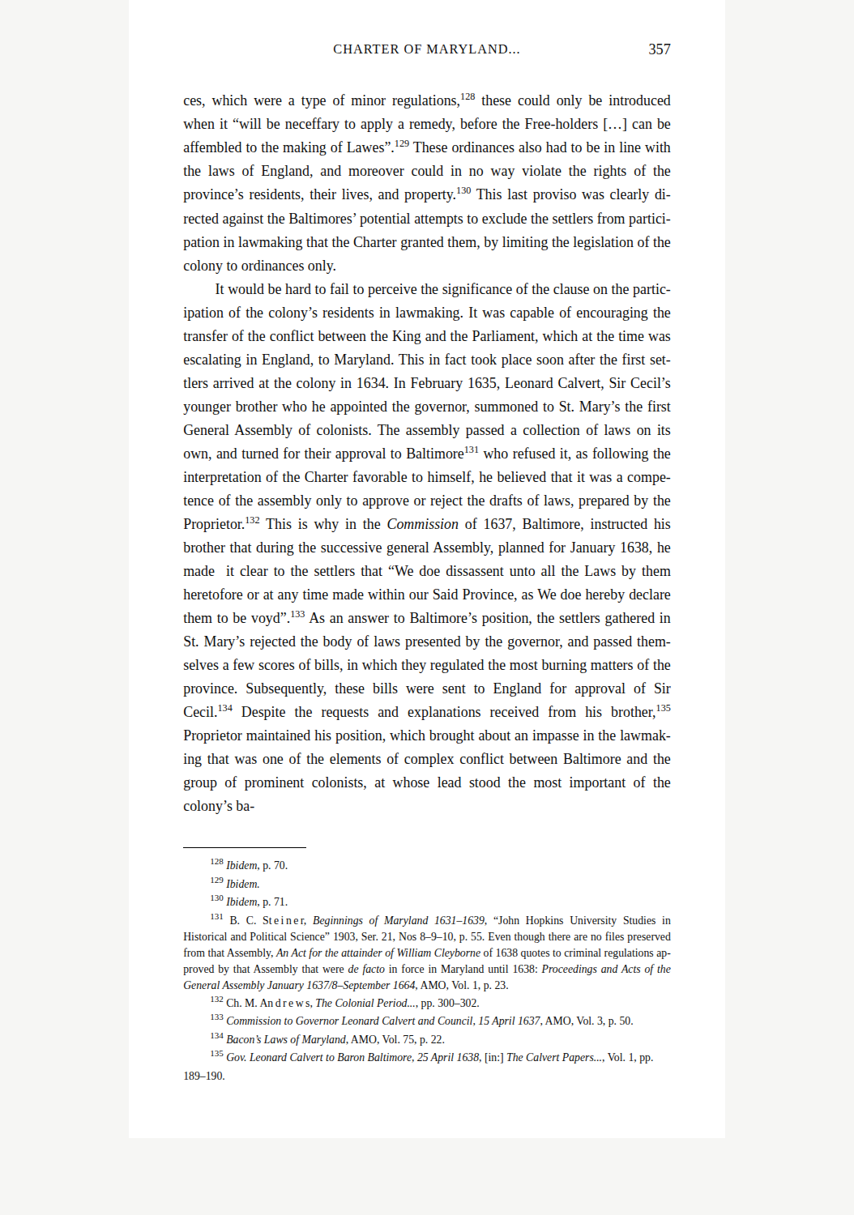Charter of Maryland... 357
ces, which were a type of minor regulations,128 these could only be introduced when it “will be neceffary to apply a remedy, before the Free-holders […] can be affembled to the making of Lawes”.129 These ordinances also had to be in line with the laws of England, and moreover could in no way violate the rights of the province’s residents, their lives, and property.130 This last proviso was clearly directed against the Baltimores’ potential attempts to exclude the settlers from participation in lawmaking that the Charter granted them, by limiting the legislation of the colony to ordinances only.
It would be hard to fail to perceive the significance of the clause on the participation of the colony’s residents in lawmaking. It was capable of encouraging the transfer of the conflict between the King and the Parliament, which at the time was escalating in England, to Maryland. This in fact took place soon after the first settlers arrived at the colony in 1634. In February 1635, Leonard Calvert, Sir Cecil’s younger brother who he appointed the governor, summoned to St. Mary’s the first General Assembly of colonists. The assembly passed a collection of laws on its own, and turned for their approval to Baltimore131 who refused it, as following the interpretation of the Charter favorable to himself, he believed that it was a competence of the assembly only to approve or reject the drafts of laws, prepared by the Proprietor.132 This is why in the Commission of 1637, Baltimore, instructed his brother that during the successive general Assembly, planned for January 1638, he made it clear to the settlers that “We doe dissassent unto all the Laws by them heretofore or at any time made within our Said Province, as We doe hereby declare them to be voyd”.133 As an answer to Baltimore’s position, the settlers gathered in St. Mary’s rejected the body of laws presented by the governor, and passed themselves a few scores of bills, in which they regulated the most burning matters of the province. Subsequently, these bills were sent to England for approval of Sir Cecil.134 Despite the requests and explanations received from his brother,135 Proprietor maintained his position, which brought about an impasse in the lawmaking that was one of the elements of complex conflict between Baltimore and the group of prominent colonists, at whose lead stood the most important of the colony’s ba-
128 Ibidem, p. 70.
129 Ibidem.
130 Ibidem, p. 71.
131 B. C. Steiner, Beginnings of Maryland 1631–1639, “John Hopkins University Studies in Historical and Political Science” 1903, Ser. 21, Nos 8–9–10, p. 55. Even though there are no files preserved from that Assembly, An Act for the attainder of William Cleyborne of 1638 quotes to criminal regulations approved by that Assembly that were de facto in force in Maryland until 1638: Proceedings and Acts of the General Assembly January 1637/8–September 1664, AMO, Vol. 1, p. 23.
132 Ch. M. Andrews, The Colonial Period..., pp. 300–302.
133 Commission to Governor Leonard Calvert and Council, 15 April 1637, AMO, Vol. 3, p. 50.
134 Bacon’s Laws of Maryland, AMO, Vol. 75, p. 22.
135 Gov. Leonard Calvert to Baron Baltimore, 25 April 1638, [in:] The Calvert Papers..., Vol. 1, pp.
189–190.